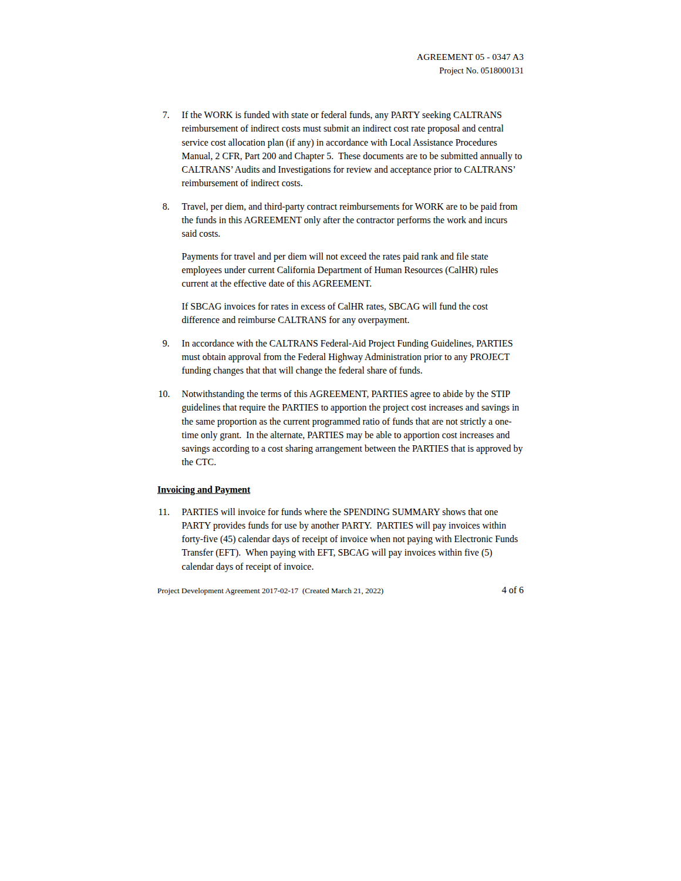AGREEMENT 05 - 0347 A3
Project No. 0518000131
7.
If the WORK is funded with state or federal funds, any PARTY seeking CALTRANS reimbursement of indirect costs must submit an indirect cost rate proposal and central service cost allocation plan (if any) in accordance with Local Assistance Procedures Manual, 2 CFR, Part 200 and Chapter 5. These documents are to be submitted annually to CALTRANS’ Audits and Investigations for review and acceptance prior to CALTRANS’ reimbursement of indirect costs.
8.
Travel, per diem, and third-party contract reimbursements for WORK are to be paid from the funds in this AGREEMENT only after the contractor performs the work and incurs said costs.
Payments for travel and per diem will not exceed the rates paid rank and file state employees under current California Department of Human Resources (CalHR) rules current at the effective date of this AGREEMENT.
If SBCAG invoices for rates in excess of CalHR rates, SBCAG will fund the cost difference and reimburse CALTRANS for any overpayment.
9.
In accordance with the CALTRANS Federal-Aid Project Funding Guidelines, PARTIES must obtain approval from the Federal Highway Administration prior to any PROJECT funding changes that that will change the federal share of funds.
10.
Notwithstanding the terms of this AGREEMENT, PARTIES agree to abide by the STIP guidelines that require the PARTIES to apportion the project cost increases and savings in the same proportion as the current programmed ratio of funds that are not strictly a one-time only grant. In the alternate, PARTIES may be able to apportion cost increases and savings according to a cost sharing arrangement between the PARTIES that is approved by the CTC.
Invoicing and Payment
11.
PARTIES will invoice for funds where the SPENDING SUMMARY shows that one PARTY provides funds for use by another PARTY. PARTIES will pay invoices within forty-five (45) calendar days of receipt of invoice when not paying with Electronic Funds Transfer (EFT). When paying with EFT, SBCAG will pay invoices within five (5) calendar days of receipt of invoice.
Project Development Agreement 2017-02-17 (Created March 21, 2022) 4 of 6